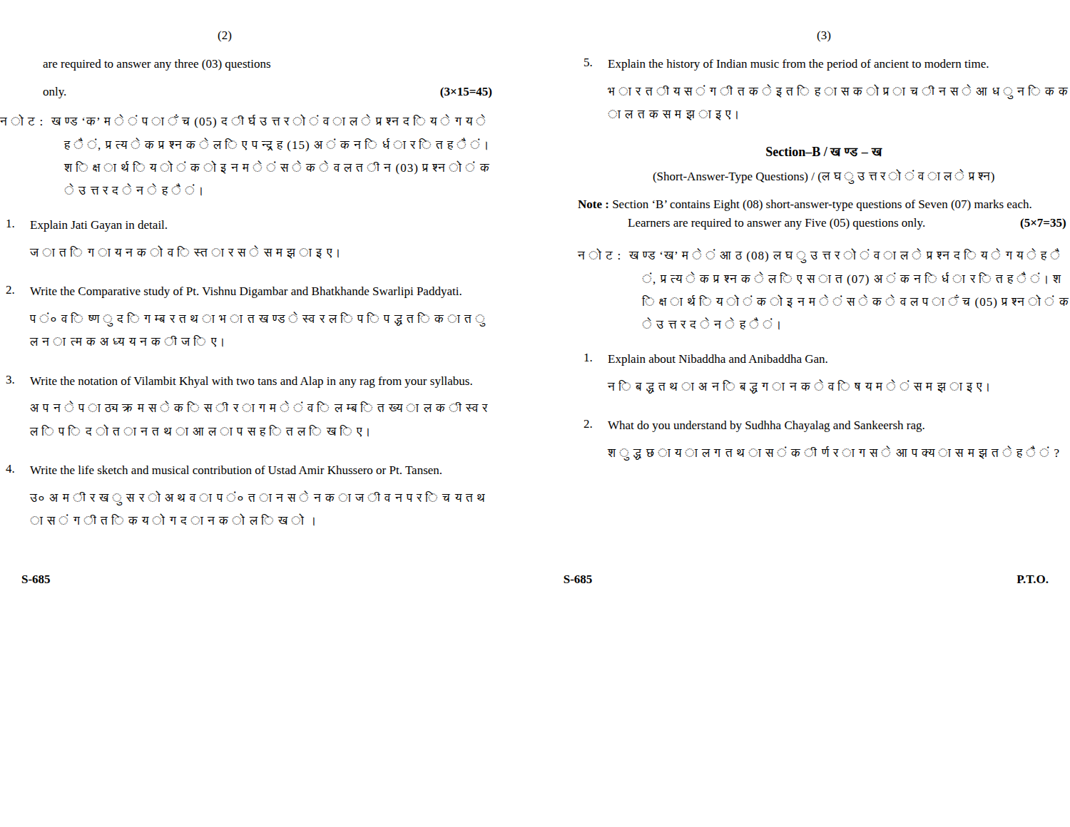(2)
are required to answer any three (03) questions
only. (3×15=45)
न ो ट : ख ण्ड ‘क’ म े ं प ा ँ च (05) द ी र्घ उ त्त र ो ं व ा ल े प्र श्न द ि य े ग य े ह ै ं, प्र त्य े क प्र श्न क े ल ि ए प न्द्र ह (15) अ ं क न ि र्ध ा र ि त ह ै ं। श ि क्ष ा र्थ ि य ो ं क ो इ न म े ं स े क े व ल त ी न (03) प्र श्न ो ं क े उ त्त र द े न े ह ै ं।
Explain Jati Gayan in detail.
ज ा त ि ग ा य न क ो व ि स्त ा र स े स म झ ा इ ए।
Write the Comparative study of Pt. Vishnu Digambar and Bhatkhande Swarlipi Paddyati.
प ं० व ि ष्ण ु द ि ग म्ब र त थ ा भ ा त ख ण्ड े स्व र ल ि प ि प द्ध त ि क ा त ु ल न ा त्म क अ ध्य य न क ी ज ि ए।
Write the notation of Vilambit Khyal with two tans and Alap in any rag from your syllabus.
अ प न े प ा ठ्य क्र म स े क ि स ी र ा ग म े ं व ि ल म्ब ि त ख्य ा ल क ी स्व र ल ि प ि द ो त ा न त थ ा आ ल ा प स ह ि त ल ि ख ि ए।
Write the life sketch and musical contribution of Ustad Amir Khussero or Pt. Tansen.
उ० अ म ी र ख ु स र ो अ थ व ा प ं० त ा न स े न क ा ज ी व न प र ि च य त थ ा स ं ग ी त ि क य ो ग द ा न क ो ल ि ख ो ।
(3)
Explain the history of Indian music from the period of ancient to modern time.
भ ा र त ी य स ं ग ी त क े इ त ि ह ा स क ो प्र ा च ी न स े आ ध ु न ि क क ा ल त क स म झ ा इ ए।
Section–B / ख ण्ड – ख
(Short-Answer-Type Questions) / (ल घ ु उ त्त र ो ं व ा ल े प्र श्न)
Note : Section ‘B’ contains Eight (08) short-answer-type questions of Seven (07) marks each. Learners are required to answer any Five (05) questions only. (5×7=35)
न ो ट : ख ण्ड ‘ख’ म े ं आ ठ (08) ल घ ु उ त्त र ो ं व ा ल े प्र श्न द ि य े ग य े ह ै ं, प्र त्य े क प्र श्न क े ल ि ए स ा त (07) अ ं क न ि र्ध ा र ि त ह ै ं। श ि क्ष ा र्थ ि य ो ं क ो इ न म े ं स े क े व ल प ा ँ च (05) प्र श्न ो ं क े उ त्त र द े न े ह ै ं।
Explain about Nibaddha and Anibaddha Gan.
न ि ब द्ध त थ ा अ न ि ब द्ध ग ा न क े व ि ष य म े ं स म झ ा इ ए।
What do you understand by Sudhha Chayalag and Sankeersh rag.
श ु द्ध छ ा य ा ल ग त थ ा स ं क ी र्ण र ा ग स े आ प क्य ा स म झ त े ह ै ं ?
S-685 S-685 P.T.O.